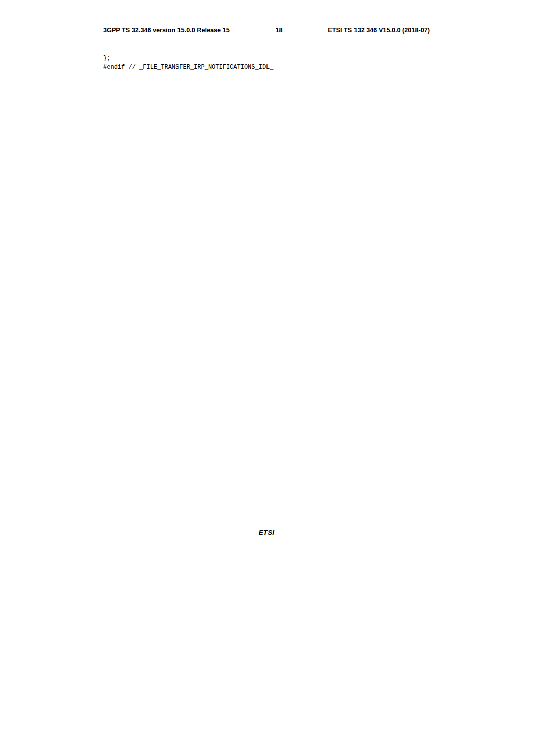3GPP TS 32.346 version 15.0.0 Release 15 18 ETSI TS 132 346 V15.0.0 (2018-07)
};
#endif // _FILE_TRANSFER_IRP_NOTIFICATIONS_IDL_
ETSI